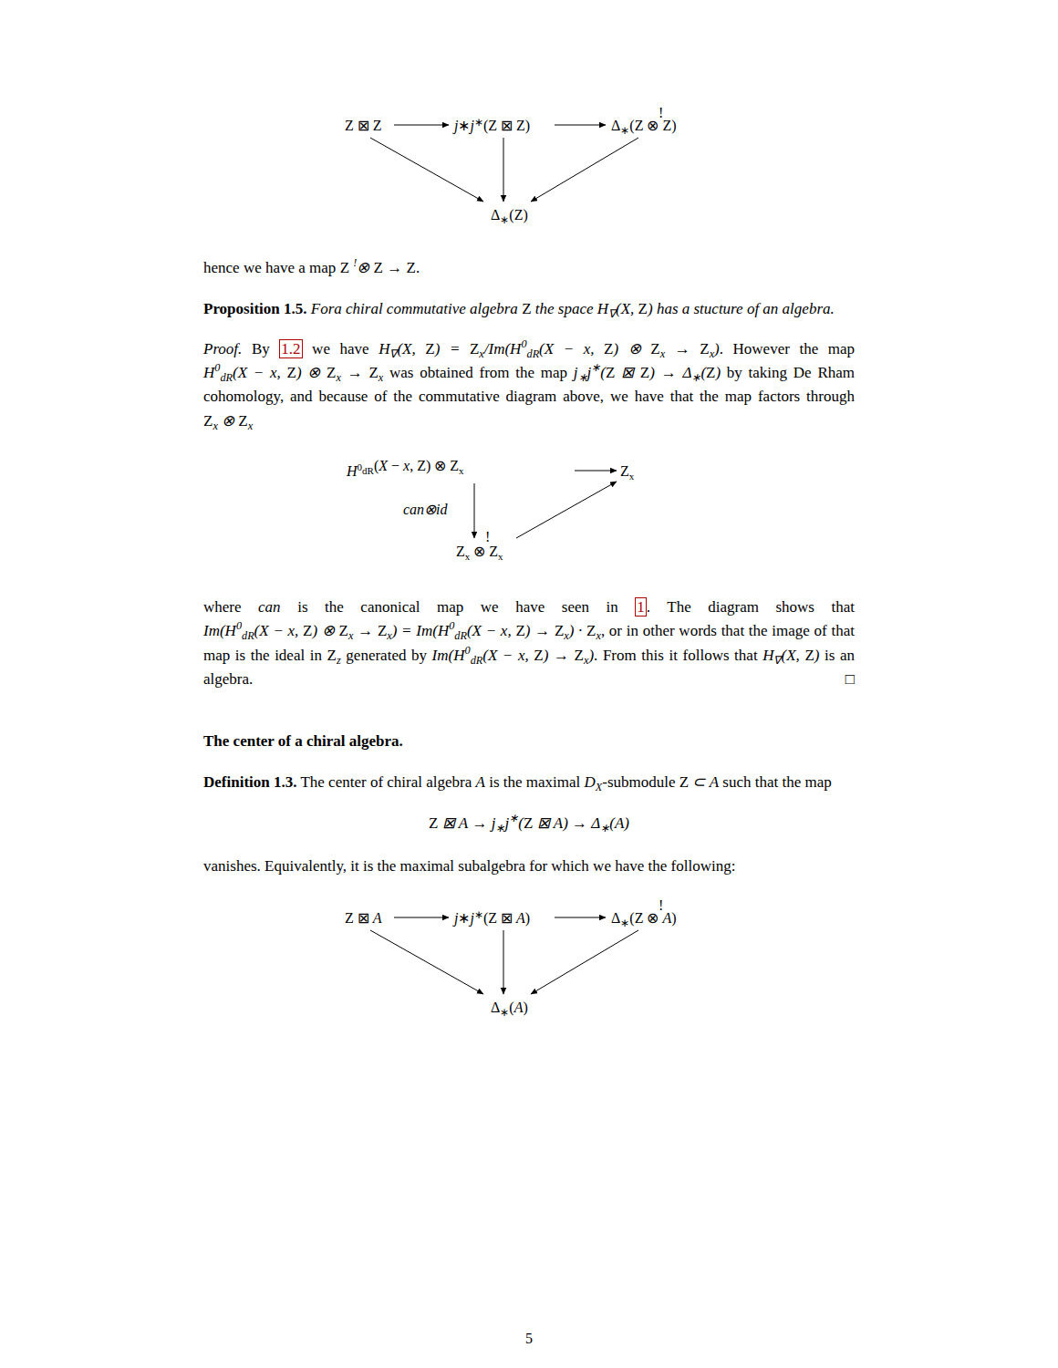Z ⊠ Z j∗j∗(Z ⊠ Z) Δ∗(Z ⊗ Z) ! Δ∗(Z)
hence we have a map Z !⊗ Z → Z.
Proposition 1.5. Fora chiral commutative algebra Z the space H∇(X, Z) has a stucture of an algebra.
Proof. By 1.2 we have H∇(X, Z) = Zx/Im(H0dR(X − x, Z) ⊗ Zx → Zx). However the map H0dR(X − x, Z) ⊗ Zx → Zx was obtained from the map j∗j∗(Z ⊠ Z) → Δ∗(Z) by taking De Rham cohomology, and because of the commutative diagram above, we have that the map factors through Zx ⊗ Zx
H0dR(X − x, Z) ⊗ Zx Zx Zx ⊗ Zx ! can⊗id
where can is the canonical map we have seen in 1. The diagram shows that Im(H0dR(X − x, Z) ⊗ Zx → Zx) = Im(H0dR(X − x, Z) → Zx) · Zx, or in other words that the image of that map is the ideal in Zz generated by Im(H0dR(X − x, Z) → Zx). From this it follows that H∇(X, Z) is an algebra. □
The center of a chiral algebra.
Definition 1.3. The center of chiral algebra A is the maximal DX-submodule Z ⊂ A such that the map
Z ⊠ A → j∗j∗(Z ⊠ A) → Δ∗(A)
vanishes. Equivalently, it is the maximal subalgebra for which we have the following:
Z ⊠ A j∗j∗(Z ⊠ A) Δ∗(Z ⊗ A) ! Δ∗(A)
5